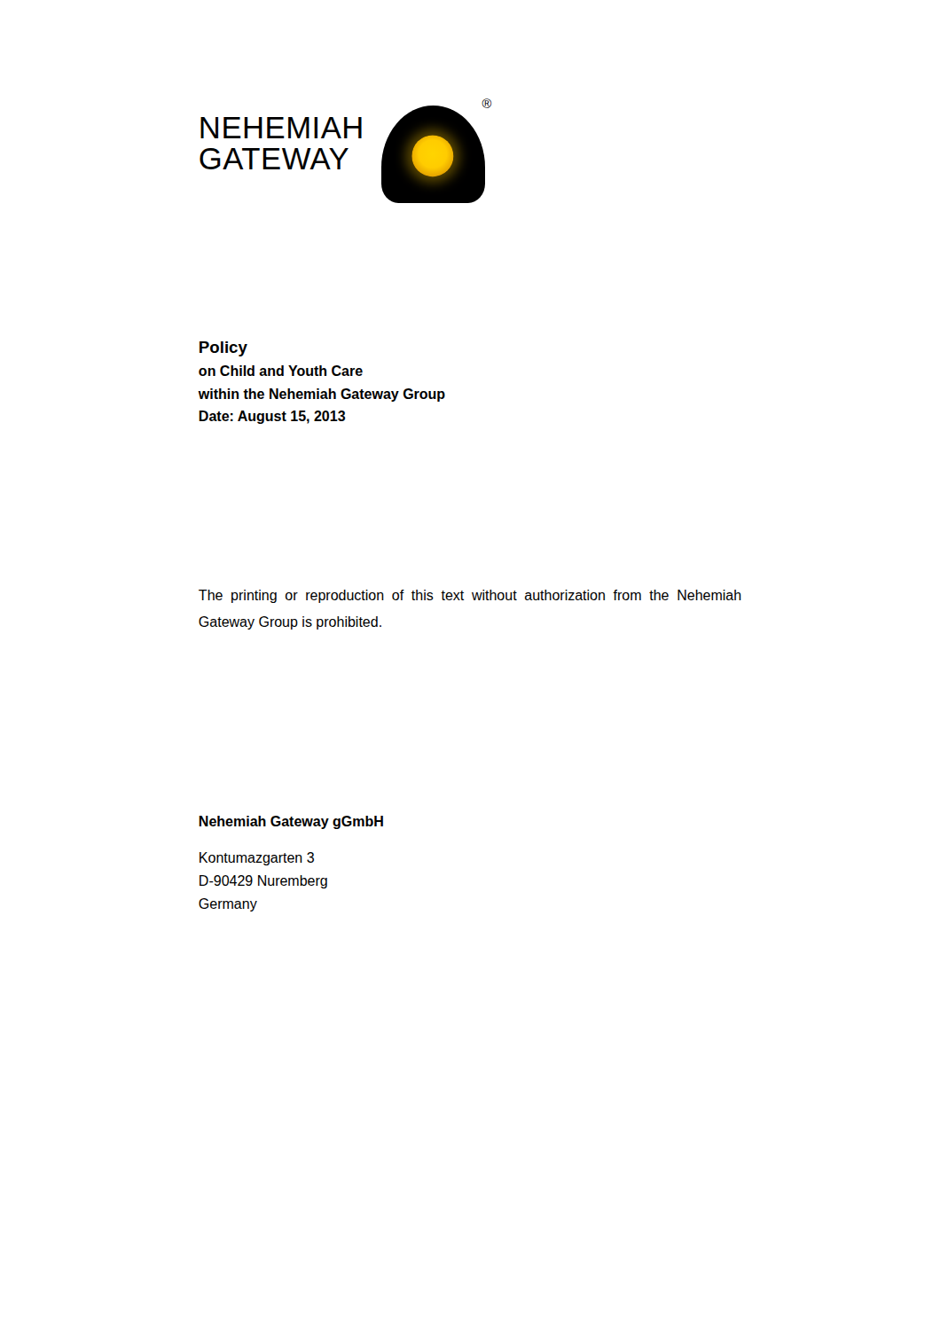Nehemiah Gateway
®
Policy
on Child and Youth Care
within the Nehemiah Gateway Group
Date: August 15, 2013
The printing or reproduction of this text without authorization from the Nehemiah Gateway Group is prohibited.
Nehemiah Gateway gGmbH
Kontumazgarten 3
D-90429 Nuremberg
Germany